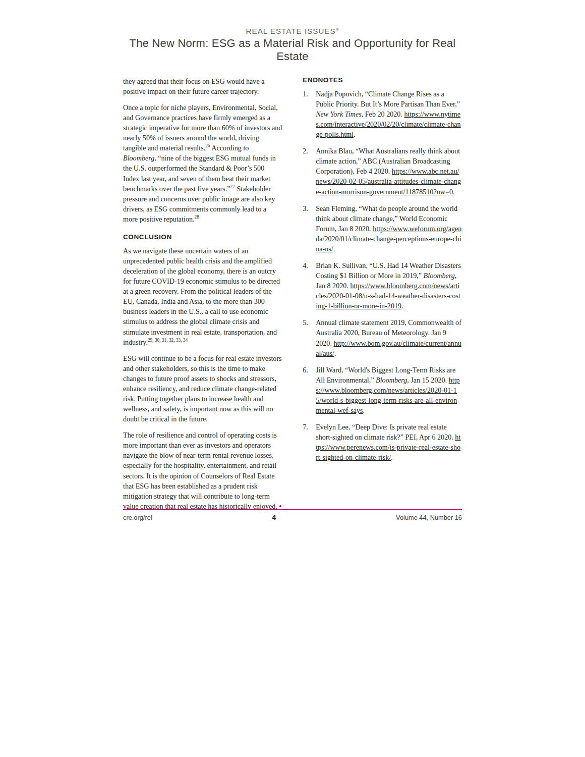REAL ESTATE ISSUES®
The New Norm: ESG as a Material Risk and Opportunity for Real Estate
they agreed that their focus on ESG would have a positive impact on their future career trajectory.
Once a topic for niche players, Environmental, Social, and Governance practices have firmly emerged as a strategic imperative for more than 60% of investors and nearly 50% of issuers around the world, driving tangible and material results.26 According to Bloomberg, “nine of the biggest ESG mutual funds in the U.S. outperformed the Standard & Poor’s 500 Index last year, and seven of them beat their market benchmarks over the past five years.”27 Stakeholder pressure and concerns over public image are also key drivers, as ESG commitments commonly lead to a more positive reputation.28
CONCLUSION
As we navigate these uncertain waters of an unprecedented public health crisis and the amplified deceleration of the global economy, there is an outcry for future COVID-19 economic stimulus to be directed at a green recovery. From the political leaders of the EU, Canada, India and Asia, to the more than 300 business leaders in the U.S., a call to use economic stimulus to address the global climate crisis and stimulate investment in real estate, transportation, and industry.29, 30, 31, 32, 33, 34
ESG will continue to be a focus for real estate investors and other stakeholders, so this is the time to make changes to future proof assets to shocks and stressors, enhance resiliency, and reduce climate change-related risk. Putting together plans to increase health and wellness, and safety, is important now as this will no doubt be critical in the future.
The role of resilience and control of operating costs is more important than ever as investors and operators navigate the blow of near-term rental revenue losses, especially for the hospitality, entertainment, and retail sectors. It is the opinion of Counselors of Real Estate that ESG has been established as a prudent risk mitigation strategy that will contribute to long-term value creation that real estate has historically enjoyed. •
ENDNOTES
Nadja Popovich, “Climate Change Rises as a Public Priority. But It’s More Partisan Than Ever,” New York Times, Feb 20 2020. https://www.nytimes.com/interactive/2020/02/20/climate/climate-change-polls.html.
Annika Blau, “What Australians really think about climate action,” ABC (Australian Broadcasting Corporation), Feb 4 2020. https://www.abc.net.au/news/2020-02-05/australia-attitudes-climate-change-action-morrison-government/11878510?nw=0.
Sean Fleming, “What do people around the world think about climate change,” World Economic Forum, Jan 8 2020. https://www.weforum.org/agenda/2020/01/climate-change-perceptions-europe-china-us/.
Brian K. Sullivan, “U.S. Had 14 Weather Disasters Costing $1 Billion or More in 2019,” Bloomberg, Jan 8 2020. https://www.bloomberg.com/news/articles/2020-01-08/u-s-had-14-weather-disasters-costing-1-billion-or-more-in-2019.
Annual climate statement 2019, Commonwealth of Australia 2020, Bureau of Meteorology. Jan 9 2020. http://www.bom.gov.au/climate/current/annual/aus/.
Jill Ward, “World's Biggest Long-Term Risks are All Environmental,” Bloomberg, Jan 15 2020. https://www.bloomberg.com/news/articles/2020-01-15/world-s-biggest-long-term-risks-are-all-environmental-wef-says.
Evelyn Lee, “Deep Dive: Is private real estate short-sighted on climate risk?” PEI, Apr 6 2020. https://www.perenews.com/is-private-real-estate-short-sighted-on-climate-risk/.
cre.org/rei
4
Volume 44, Number 16